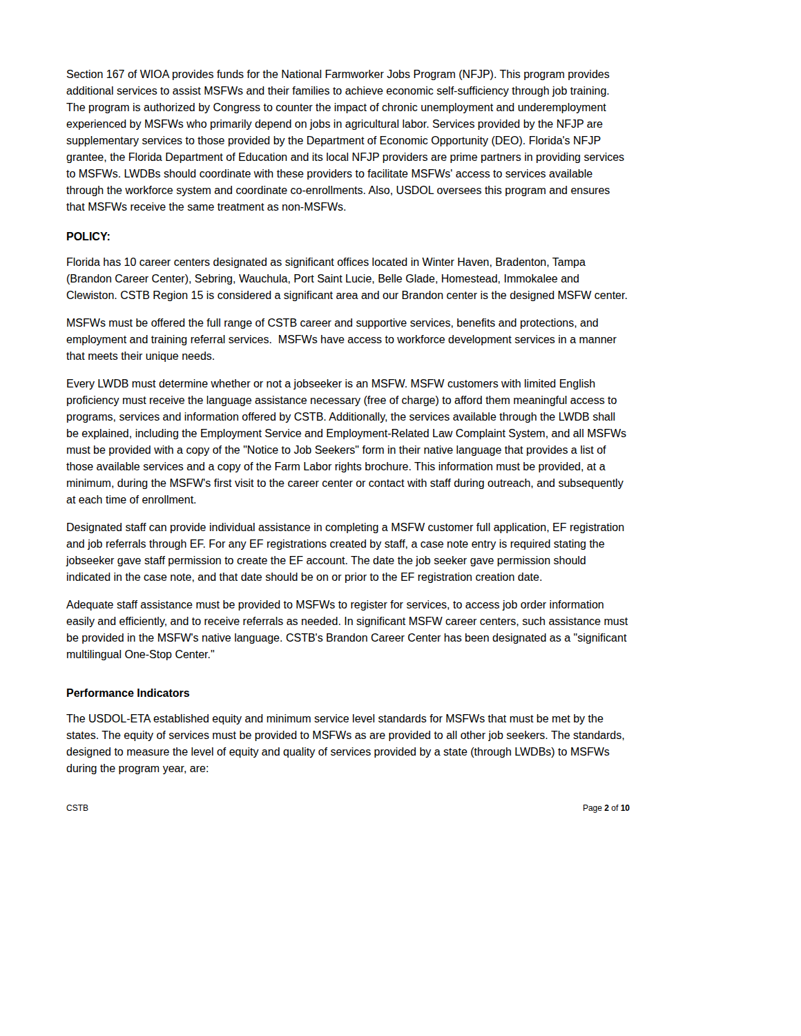Section 167 of WIOA provides funds for the National Farmworker Jobs Program (NFJP). This program provides additional services to assist MSFWs and their families to achieve economic self-sufficiency through job training. The program is authorized by Congress to counter the impact of chronic unemployment and underemployment experienced by MSFWs who primarily depend on jobs in agricultural labor. Services provided by the NFJP are supplementary services to those provided by the Department of Economic Opportunity (DEO). Florida's NFJP grantee, the Florida Department of Education and its local NFJP providers are prime partners in providing services to MSFWs. LWDBs should coordinate with these providers to facilitate MSFWs' access to services available through the workforce system and coordinate co-enrollments. Also, USDOL oversees this program and ensures that MSFWs receive the same treatment as non-MSFWs.
POLICY:
Florida has 10 career centers designated as significant offices located in Winter Haven, Bradenton, Tampa (Brandon Career Center), Sebring, Wauchula, Port Saint Lucie, Belle Glade, Homestead, Immokalee and Clewiston. CSTB Region 15 is considered a significant area and our Brandon center is the designed MSFW center.
MSFWs must be offered the full range of CSTB career and supportive services, benefits and protections, and employment and training referral services. MSFWs have access to workforce development services in a manner that meets their unique needs.
Every LWDB must determine whether or not a jobseeker is an MSFW. MSFW customers with limited English proficiency must receive the language assistance necessary (free of charge) to afford them meaningful access to programs, services and information offered by CSTB. Additionally, the services available through the LWDB shall be explained, including the Employment Service and Employment-Related Law Complaint System, and all MSFWs must be provided with a copy of the "Notice to Job Seekers" form in their native language that provides a list of those available services and a copy of the Farm Labor rights brochure. This information must be provided, at a minimum, during the MSFW's first visit to the career center or contact with staff during outreach, and subsequently at each time of enrollment.
Designated staff can provide individual assistance in completing a MSFW customer full application, EF registration and job referrals through EF. For any EF registrations created by staff, a case note entry is required stating the jobseeker gave staff permission to create the EF account. The date the job seeker gave permission should indicated in the case note, and that date should be on or prior to the EF registration creation date.
Adequate staff assistance must be provided to MSFWs to register for services, to access job order information easily and efficiently, and to receive referrals as needed. In significant MSFW career centers, such assistance must be provided in the MSFW's native language. CSTB's Brandon Career Center has been designated as a "significant multilingual One-Stop Center."
Performance Indicators
The USDOL-ETA established equity and minimum service level standards for MSFWs that must be met by the states. The equity of services must be provided to MSFWs as are provided to all other job seekers. The standards, designed to measure the level of equity and quality of services provided by a state (through LWDBs) to MSFWs during the program year, are:
CSTB Page 2 of 10